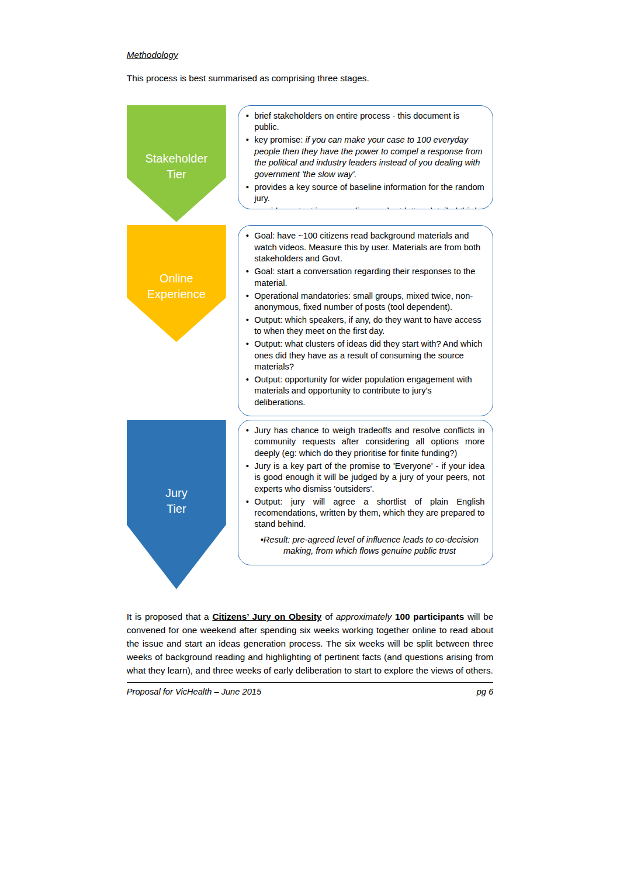Methodology
This process is best summarised as comprising three stages.
Stakeholder Tier
brief stakeholders on entire process - this document is public.
key promise: if you can make your case to 100 everyday people then they have the power to compel a response from the political and industry leaders instead of you dealing with government 'the slow way'.
provides a key source of baseline information for the random jury.
provide content in any medium: a short letter, detailed third party reports, webcam "talk to camera" videos. Their choice. Support from user experience consultant (Wildwon) of significant value here.
Online Experience
Goal: have ~100 citizens read background materials and watch videos. Measure this by user. Materials are from both stakeholders and Govt.
Goal: start a conversation regarding their responses to the material.
Operational mandatories: small groups, mixed twice, non-anonymous, fixed number of posts (tool dependent).
Output: which speakers, if any, do they want to have access to when they meet on the first day.
Output: what clusters of ideas did they start with? And which ones did they have as a result of consuming the source materials?
Output: opportunity for wider population engagement with materials and opportunity to contribute to jury's deliberations.
Jury Tier
Jury has chance to weigh tradeoffs and resolve conflicts in community requests after considering all options more deeply (eg: which do they prioritise for finite funding?)
Jury is a key part of the promise to 'Everyone' - if your idea is good enough it will be judged by a jury of your peers, not experts who dismiss 'outsiders'.
Output: jury will agree a shortlist of plain English recomendations, written by them, which they are prepared to stand behind.
•Result: pre-agreed level of influence leads to co-decision making, from which flows genuine public trust
It is proposed that a Citizens’ Jury on Obesity of approximately 100 participants will be convened for one weekend after spending six weeks working together online to read about the issue and start an ideas generation process. The six weeks will be split between three weeks of background reading and highlighting of pertinent facts (and questions arising from what they learn), and three weeks of early deliberation to start to explore the views of others.
Proposal for VicHealth – June 2015
pg 6